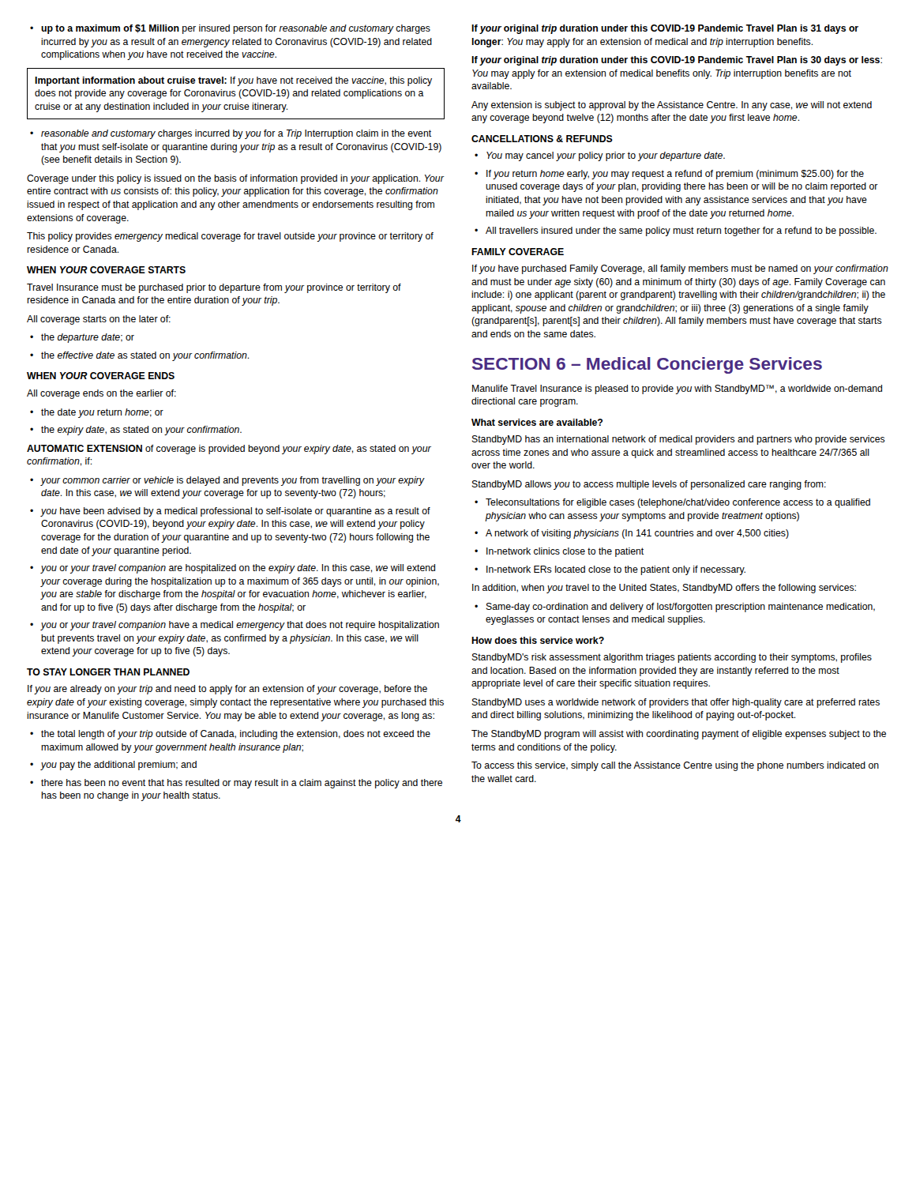up to a maximum of $1 Million per insured person for reasonable and customary charges incurred by you as a result of an emergency related to Coronavirus (COVID-19) and related complications when you have not received the vaccine.
Important information about cruise travel: If you have not received the vaccine, this policy does not provide any coverage for Coronavirus (COVID-19) and related complications on a cruise or at any destination included in your cruise itinerary.
reasonable and customary charges incurred by you for a Trip Interruption claim in the event that you must self-isolate or quarantine during your trip as a result of Coronavirus (COVID-19) (see benefit details in Section 9).
Coverage under this policy is issued on the basis of information provided in your application. Your entire contract with us consists of: this policy, your application for this coverage, the confirmation issued in respect of that application and any other amendments or endorsements resulting from extensions of coverage.
This policy provides emergency medical coverage for travel outside your province or territory of residence or Canada.
WHEN YOUR COVERAGE STARTS
Travel Insurance must be purchased prior to departure from your province or territory of residence in Canada and for the entire duration of your trip.
All coverage starts on the later of:
the departure date; or
the effective date as stated on your confirmation.
WHEN YOUR COVERAGE ENDS
All coverage ends on the earlier of:
the date you return home; or
the expiry date, as stated on your confirmation.
AUTOMATIC EXTENSION of coverage is provided beyond your expiry date, as stated on your confirmation, if:
your common carrier or vehicle is delayed and prevents you from travelling on your expiry date. In this case, we will extend your coverage for up to seventy-two (72) hours;
you have been advised by a medical professional to self-isolate or quarantine as a result of Coronavirus (COVID-19), beyond your expiry date. In this case, we will extend your policy coverage for the duration of your quarantine and up to seventy-two (72) hours following the end date of your quarantine period.
you or your travel companion are hospitalized on the expiry date. In this case, we will extend your coverage during the hospitalization up to a maximum of 365 days or until, in our opinion, you are stable for discharge from the hospital or for evacuation home, whichever is earlier, and for up to five (5) days after discharge from the hospital; or
you or your travel companion have a medical emergency that does not require hospitalization but prevents travel on your expiry date, as confirmed by a physician. In this case, we will extend your coverage for up to five (5) days.
TO STAY LONGER THAN PLANNED
If you are already on your trip and need to apply for an extension of your coverage, before the expiry date of your existing coverage, simply contact the representative where you purchased this insurance or Manulife Customer Service. You may be able to extend your coverage, as long as:
the total length of your trip outside of Canada, including the extension, does not exceed the maximum allowed by your government health insurance plan;
you pay the additional premium; and
there has been no event that has resulted or may result in a claim against the policy and there has been no change in your health status.
If your original trip duration under this COVID-19 Pandemic Travel Plan is 31 days or longer: You may apply for an extension of medical and trip interruption benefits.
If your original trip duration under this COVID-19 Pandemic Travel Plan is 30 days or less: You may apply for an extension of medical benefits only. Trip interruption benefits are not available.
Any extension is subject to approval by the Assistance Centre. In any case, we will not extend any coverage beyond twelve (12) months after the date you first leave home.
CANCELLATIONS & REFUNDS
You may cancel your policy prior to your departure date.
If you return home early, you may request a refund of premium (minimum $25.00) for the unused coverage days of your plan, providing there has been or will be no claim reported or initiated, that you have not been provided with any assistance services and that you have mailed us your written request with proof of the date you returned home.
All travellers insured under the same policy must return together for a refund to be possible.
FAMILY COVERAGE
If you have purchased Family Coverage, all family members must be named on your confirmation and must be under age sixty (60) and a minimum of thirty (30) days of age. Family Coverage can include: i) one applicant (parent or grandparent) travelling with their children/grandchildren; ii) the applicant, spouse and children or grandchildren; or iii) three (3) generations of a single family (grandparent[s], parent[s] and their children). All family members must have coverage that starts and ends on the same dates.
SECTION 6 – Medical Concierge Services
Manulife Travel Insurance is pleased to provide you with StandbyMD™, a worldwide on-demand directional care program.
What services are available?
StandbyMD has an international network of medical providers and partners who provide services across time zones and who assure a quick and streamlined access to healthcare 24/7/365 all over the world.
StandbyMD allows you to access multiple levels of personalized care ranging from:
Teleconsultations for eligible cases (telephone/chat/video conference access to a qualified physician who can assess your symptoms and provide treatment options)
A network of visiting physicians (In 141 countries and over 4,500 cities)
In-network clinics close to the patient
In-network ERs located close to the patient only if necessary.
In addition, when you travel to the United States, StandbyMD offers the following services:
Same-day co-ordination and delivery of lost/forgotten prescription maintenance medication, eyeglasses or contact lenses and medical supplies.
How does this service work?
StandbyMD's risk assessment algorithm triages patients according to their symptoms, profiles and location. Based on the information provided they are instantly referred to the most appropriate level of care their specific situation requires.
StandbyMD uses a worldwide network of providers that offer high-quality care at preferred rates and direct billing solutions, minimizing the likelihood of paying out-of-pocket.
The StandbyMD program will assist with coordinating payment of eligible expenses subject to the terms and conditions of the policy.
To access this service, simply call the Assistance Centre using the phone numbers indicated on the wallet card.
4